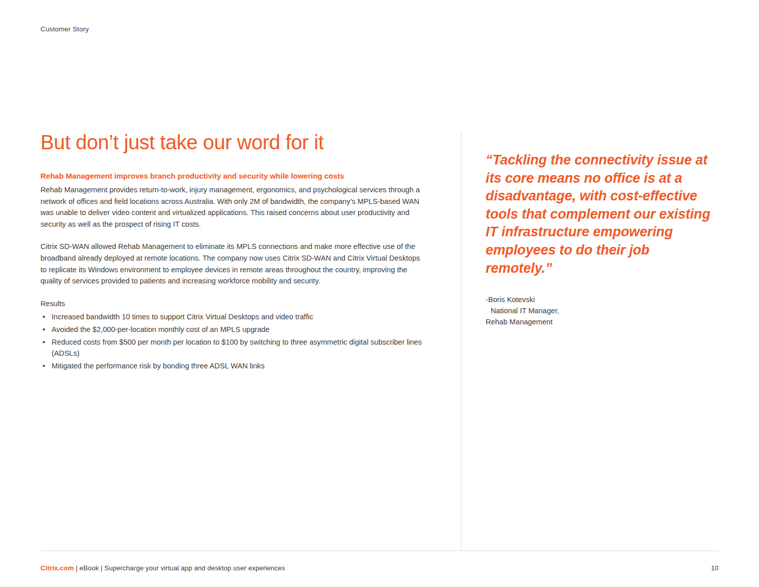Customer Story
But don’t just take our word for it
Rehab Management improves branch productivity and security while lowering costs
Rehab Management provides return-to-work, injury management, ergonomics, and psychological services through a network of offices and field locations across Australia. With only 2M of bandwidth, the company’s MPLS-based WAN was unable to deliver video content and virtualized applications. This raised concerns about user productivity and security as well as the prospect of rising IT costs.
Citrix SD-WAN allowed Rehab Management to eliminate its MPLS connections and make more effective use of the broadband already deployed at remote locations. The company now uses Citrix SD-WAN and Citrix Virtual Desktops to replicate its Windows environment to employee devices in remote areas throughout the country, improving the quality of services provided to patients and increasing workforce mobility and security.
Results
Increased bandwidth 10 times to support Citrix Virtual Desktops and video traffic
Avoided the $2,000-per-location monthly cost of an MPLS upgrade
Reduced costs from $500 per month per location to $100 by switching to three asymmetric digital subscriber lines (ADSLs)
Mitigated the performance risk by bonding three ADSL WAN links
“Tackling the connectivity issue at its core means no office is at a disadvantage, with cost-effective tools that complement our existing IT infrastructure empowering employees to do their job remotely.”
-Boris Kotevski
National IT Manager,
Rehab Management
Citrix.com | eBook | Supercharge your virtual app and desktop user experiences
10